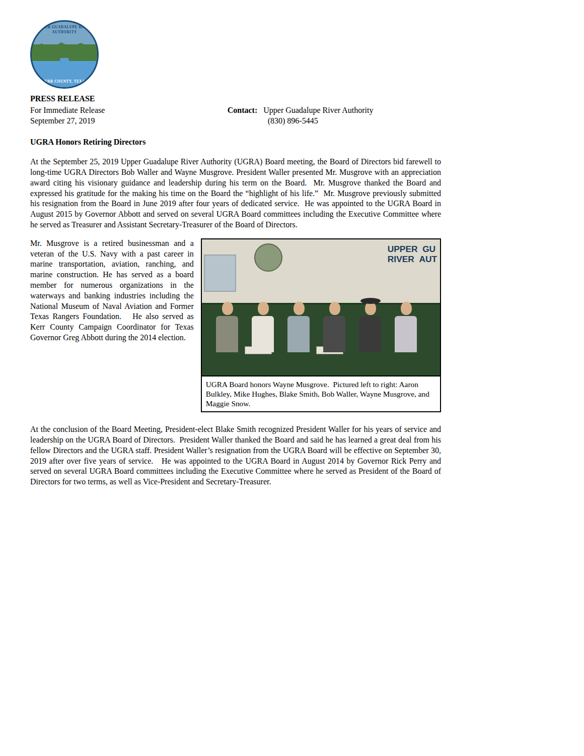UPPER GUADALUPE RIVER AUTHORITY
KERR COUNTY, TEXAS
PRESS RELEASE
| For Immediate Release September 27, 2019 | Contact: Upper Guadalupe River Authority (830) 896-5445 |
UGRA Honors Retiring Directors
At the September 25, 2019 Upper Guadalupe River Authority (UGRA) Board meeting, the Board of Directors bid farewell to long-time UGRA Directors Bob Waller and Wayne Musgrove. President Waller presented Mr. Musgrove with an appreciation award citing his visionary guidance and leadership during his term on the Board. Mr. Musgrove thanked the Board and expressed his gratitude for the making his time on the Board the “highlight of his life.” Mr. Musgrove previously submitted his resignation from the Board in June 2019 after four years of dedicated service. He was appointed to the UGRA Board in August 2015 by Governor Abbott and served on several UGRA Board committees including the Executive Committee where he served as Treasurer and Assistant Secretary-Treasurer of the Board of Directors.
UPPER GU
RIVER AUT
UGRA Board honors Wayne Musgrove. Pictured left to right: Aaron Bulkley, Mike Hughes, Blake Smith, Bob Waller, Wayne Musgrove, and Maggie Snow.
Mr. Musgrove is a retired businessman and a veteran of the U.S. Navy with a past career in marine transportation, aviation, ranching, and marine construction. He has served as a board member for numerous organizations in the waterways and banking industries including the National Museum of Naval Aviation and Former Texas Rangers Foundation. He also served as Kerr County Campaign Coordinator for Texas Governor Greg Abbott during the 2014 election.
At the conclusion of the Board Meeting, President-elect Blake Smith recognized President Waller for his years of service and leadership on the UGRA Board of Directors. President Waller thanked the Board and said he has learned a great deal from his fellow Directors and the UGRA staff. President Waller’s resignation from the UGRA Board will be effective on September 30, 2019 after over five years of service. He was appointed to the UGRA Board in August 2014 by Governor Rick Perry and served on several UGRA Board committees including the Executive Committee where he served as President of the Board of Directors for two terms, as well as Vice-President and Secretary-Treasurer.